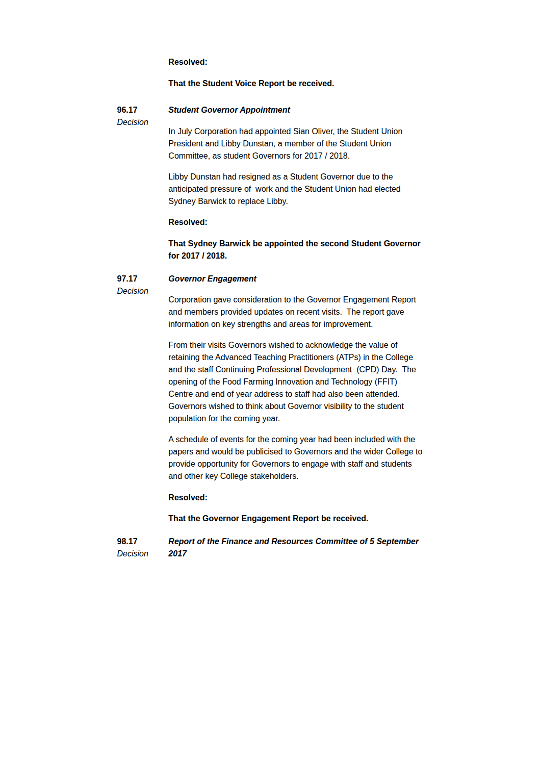Resolved:
That the Student Voice Report be received.
96.17 Decision
Student Governor Appointment
In July Corporation had appointed Sian Oliver, the Student Union President and Libby Dunstan, a member of the Student Union Committee, as student Governors for 2017 / 2018.
Libby Dunstan had resigned as a Student Governor due to the anticipated pressure of work and the Student Union had elected Sydney Barwick to replace Libby.
Resolved:
That Sydney Barwick be appointed the second Student Governor for 2017 / 2018.
97.17 Decision
Governor Engagement
Corporation gave consideration to the Governor Engagement Report and members provided updates on recent visits. The report gave information on key strengths and areas for improvement.
From their visits Governors wished to acknowledge the value of retaining the Advanced Teaching Practitioners (ATPs) in the College and the staff Continuing Professional Development (CPD) Day. The opening of the Food Farming Innovation and Technology (FFIT) Centre and end of year address to staff had also been attended. Governors wished to think about Governor visibility to the student population for the coming year.
A schedule of events for the coming year had been included with the papers and would be publicised to Governors and the wider College to provide opportunity for Governors to engage with staff and students and other key College stakeholders.
Resolved:
That the Governor Engagement Report be received.
98.17 Decision
Report of the Finance and Resources Committee of 5 September 2017